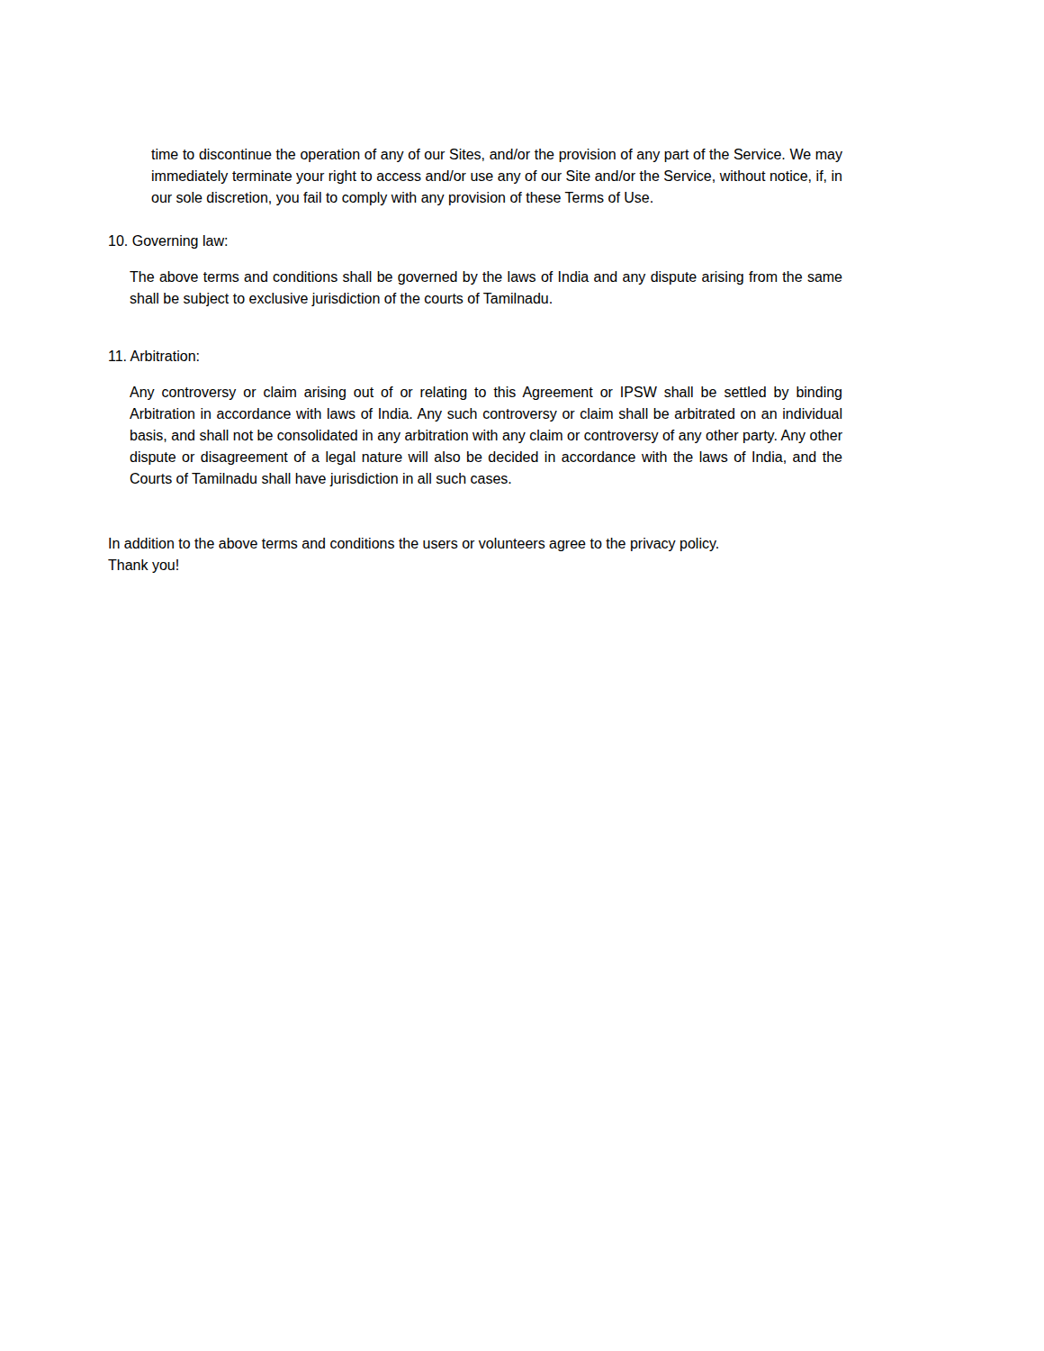time to discontinue the operation of any of our Sites, and/or the provision of any part of the Service. We may immediately terminate your right to access and/or use any of our Site and/or the Service, without notice, if, in our sole discretion, you fail to comply with any provision of these Terms of Use.
10. Governing law:
The above terms and conditions shall be governed by the laws of India and any dispute arising from the same shall be subject to exclusive jurisdiction of the courts of Tamilnadu.
11. Arbitration:
Any controversy or claim arising out of or relating to this Agreement or IPSW shall be settled by binding Arbitration in accordance with laws of India. Any such controversy or claim shall be arbitrated on an individual basis, and shall not be consolidated in any arbitration with any claim or controversy of any other party. Any other dispute or disagreement of a legal nature will also be decided in accordance with the laws of India, and the Courts of Tamilnadu shall have jurisdiction in all such cases.
In addition to the above terms and conditions the users or volunteers agree to the privacy policy.
Thank you!